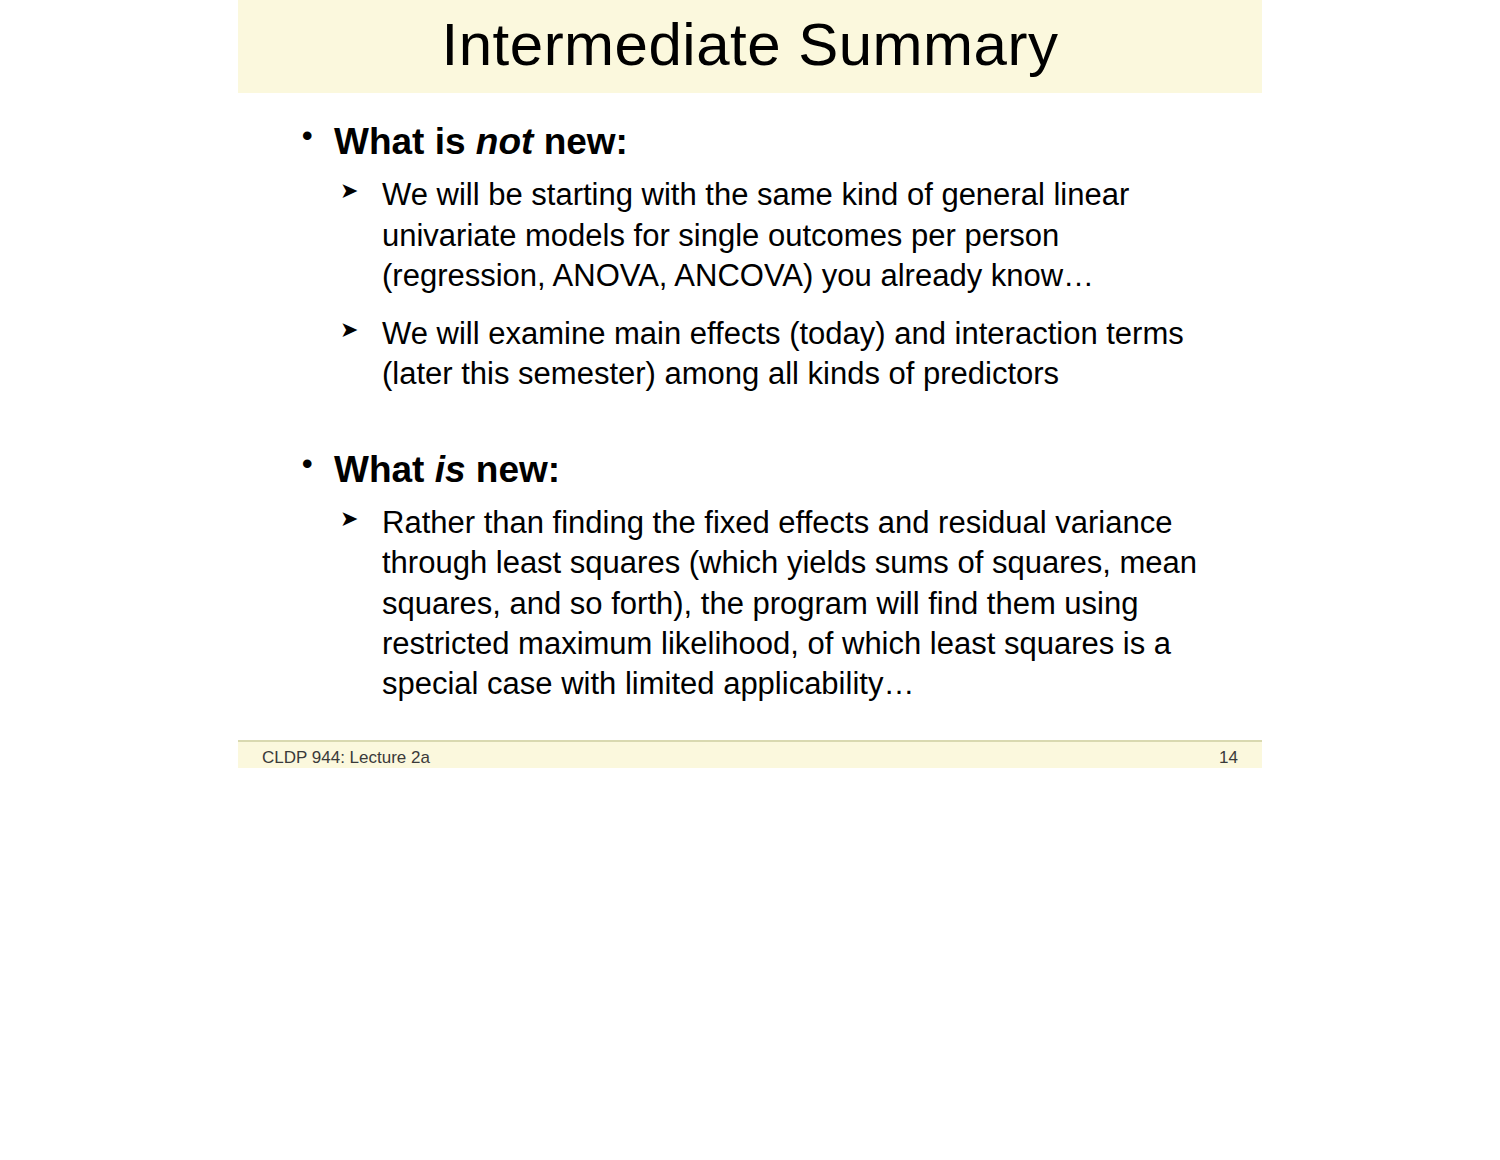Intermediate Summary
What is not new:
We will be starting with the same kind of general linear univariate models for single outcomes per person (regression, ANOVA, ANCOVA) you already know…
We will examine main effects (today) and interaction terms (later this semester) among all kinds of predictors
What is new:
Rather than finding the fixed effects and residual variance through least squares (which yields sums of squares, mean squares, and so forth), the program will find them using restricted maximum likelihood, of which least squares is a special case with limited applicability…
CLDP 944: Lecture 2a 14